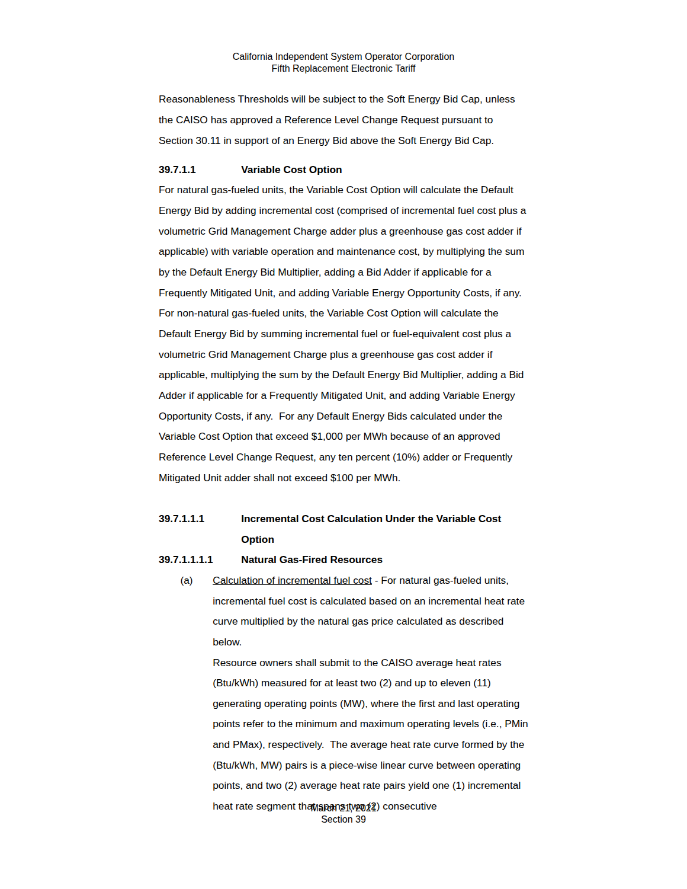California Independent System Operator Corporation
Fifth Replacement Electronic Tariff
Reasonableness Thresholds will be subject to the Soft Energy Bid Cap, unless the CAISO has approved a Reference Level Change Request pursuant to Section 30.11 in support of an Energy Bid above the Soft Energy Bid Cap.
39.7.1.1 Variable Cost Option
For natural gas-fueled units, the Variable Cost Option will calculate the Default Energy Bid by adding incremental cost (comprised of incremental fuel cost plus a volumetric Grid Management Charge adder plus a greenhouse gas cost adder if applicable) with variable operation and maintenance cost, by multiplying the sum by the Default Energy Bid Multiplier, adding a Bid Adder if applicable for a Frequently Mitigated Unit, and adding Variable Energy Opportunity Costs, if any. For non-natural gas-fueled units, the Variable Cost Option will calculate the Default Energy Bid by summing incremental fuel or fuel-equivalent cost plus a volumetric Grid Management Charge plus a greenhouse gas cost adder if applicable, multiplying the sum by the Default Energy Bid Multiplier, adding a Bid Adder if applicable for a Frequently Mitigated Unit, and adding Variable Energy Opportunity Costs, if any. For any Default Energy Bids calculated under the Variable Cost Option that exceed $1,000 per MWh because of an approved Reference Level Change Request, any ten percent (10%) adder or Frequently Mitigated Unit adder shall not exceed $100 per MWh.
39.7.1.1.1 Incremental Cost Calculation Under the Variable Cost Option
39.7.1.1.1.1 Natural Gas-Fired Resources
(a) Calculation of incremental fuel cost - For natural gas-fueled units, incremental fuel cost is calculated based on an incremental heat rate curve multiplied by the natural gas price calculated as described below.
Resource owners shall submit to the CAISO average heat rates (Btu/kWh) measured for at least two (2) and up to eleven (11) generating operating points (MW), where the first and last operating points refer to the minimum and maximum operating levels (i.e., PMin and PMax), respectively. The average heat rate curve formed by the (Btu/kWh, MW) pairs is a piece-wise linear curve between operating points, and two (2) average heat rate pairs yield one (1) incremental heat rate segment that spans two (2) consecutive
March 21, 2021
Section 39